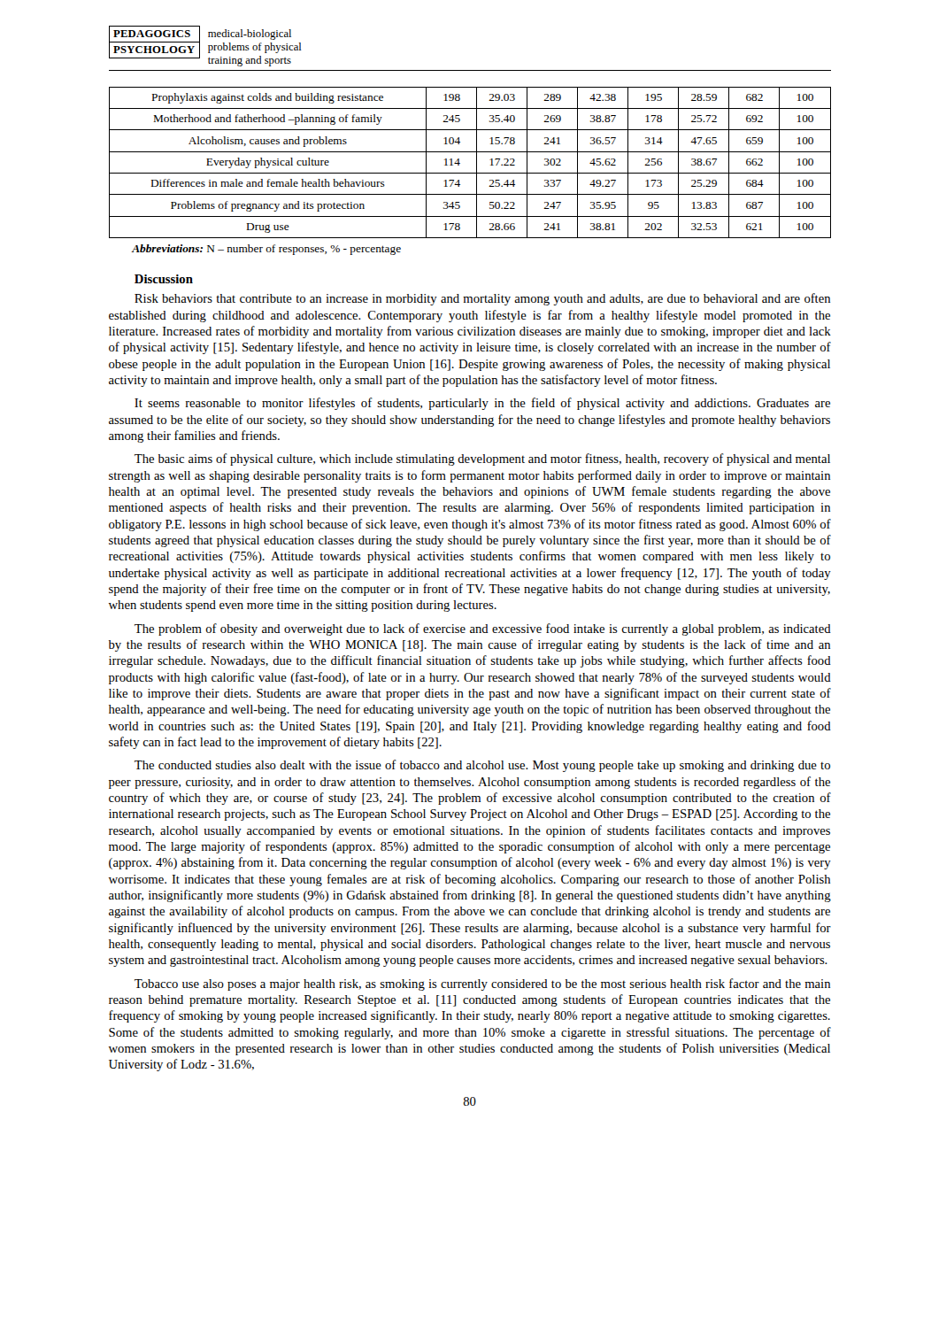PEDAGOGICS
PSYCHOLOGY
medical-biological
problems of physical
training and sports
| Prophylaxis against colds and building resistance | 198 | 29.03 | 289 | 42.38 | 195 | 28.59 | 682 | 100 |
| Motherhood and fatherhood –planning of family | 245 | 35.40 | 269 | 38.87 | 178 | 25.72 | 692 | 100 |
| Alcoholism, causes and problems | 104 | 15.78 | 241 | 36.57 | 314 | 47.65 | 659 | 100 |
| Everyday physical culture | 114 | 17.22 | 302 | 45.62 | 256 | 38.67 | 662 | 100 |
| Differences in male and female health behaviours | 174 | 25.44 | 337 | 49.27 | 173 | 25.29 | 684 | 100 |
| Problems of pregnancy and its protection | 345 | 50.22 | 247 | 35.95 | 95 | 13.83 | 687 | 100 |
| Drug use | 178 | 28.66 | 241 | 38.81 | 202 | 32.53 | 621 | 100 |
Abbreviations: N – number of responses, % - percentage
Discussion
Risk behaviors that contribute to an increase in morbidity and mortality among youth and adults, are due to behavioral and are often established during childhood and adolescence. Contemporary youth lifestyle is far from a healthy lifestyle model promoted in the literature. Increased rates of morbidity and mortality from various civilization diseases are mainly due to smoking, improper diet and lack of physical activity [15]. Sedentary lifestyle, and hence no activity in leisure time, is closely correlated with an increase in the number of obese people in the adult population in the European Union [16]. Despite growing awareness of Poles, the necessity of making physical activity to maintain and improve health, only a small part of the population has the satisfactory level of motor fitness.
It seems reasonable to monitor lifestyles of students, particularly in the field of physical activity and addictions. Graduates are assumed to be the elite of our society, so they should show understanding for the need to change lifestyles and promote healthy behaviors among their families and friends.
The basic aims of physical culture, which include stimulating development and motor fitness, health, recovery of physical and mental strength as well as shaping desirable personality traits is to form permanent motor habits performed daily in order to improve or maintain health at an optimal level. The presented study reveals the behaviors and opinions of UWM female students regarding the above mentioned aspects of health risks and their prevention. The results are alarming. Over 56% of respondents limited participation in obligatory P.E. lessons in high school because of sick leave, even though it's almost 73% of its motor fitness rated as good. Almost 60% of students agreed that physical education classes during the study should be purely voluntary since the first year, more than it should be of recreational activities (75%). Attitude towards physical activities students confirms that women compared with men less likely to undertake physical activity as well as participate in additional recreational activities at a lower frequency [12, 17]. The youth of today spend the majority of their free time on the computer or in front of TV. These negative habits do not change during studies at university, when students spend even more time in the sitting position during lectures.
The problem of obesity and overweight due to lack of exercise and excessive food intake is currently a global problem, as indicated by the results of research within the WHO MONICA [18]. The main cause of irregular eating by students is the lack of time and an irregular schedule. Nowadays, due to the difficult financial situation of students take up jobs while studying, which further affects food products with high calorific value (fast-food), of late or in a hurry. Our research showed that nearly 78% of the surveyed students would like to improve their diets. Students are aware that proper diets in the past and now have a significant impact on their current state of health, appearance and well-being. The need for educating university age youth on the topic of nutrition has been observed throughout the world in countries such as: the United States [19], Spain [20], and Italy [21]. Providing knowledge regarding healthy eating and food safety can in fact lead to the improvement of dietary habits [22].
The conducted studies also dealt with the issue of tobacco and alcohol use. Most young people take up smoking and drinking due to peer pressure, curiosity, and in order to draw attention to themselves. Alcohol consumption among students is recorded regardless of the country of which they are, or course of study [23, 24]. The problem of excessive alcohol consumption contributed to the creation of international research projects, such as The European School Survey Project on Alcohol and Other Drugs – ESPAD [25]. According to the research, alcohol usually accompanied by events or emotional situations. In the opinion of students facilitates contacts and improves mood. The large majority of respondents (approx. 85%) admitted to the sporadic consumption of alcohol with only a mere percentage (approx. 4%) abstaining from it. Data concerning the regular consumption of alcohol (every week - 6% and every day almost 1%) is very worrisome. It indicates that these young females are at risk of becoming alcoholics. Comparing our research to those of another Polish author, insignificantly more students (9%) in Gdańsk abstained from drinking [8]. In general the questioned students didn’t have anything against the availability of alcohol products on campus. From the above we can conclude that drinking alcohol is trendy and students are significantly influenced by the university environment [26]. These results are alarming, because alcohol is a substance very harmful for health, consequently leading to mental, physical and social disorders. Pathological changes relate to the liver, heart muscle and nervous system and gastrointestinal tract. Alcoholism among young people causes more accidents, crimes and increased negative sexual behaviors.
Tobacco use also poses a major health risk, as smoking is currently considered to be the most serious health risk factor and the main reason behind premature mortality. Research Steptoe et al. [11] conducted among students of European countries indicates that the frequency of smoking by young people increased significantly. In their study, nearly 80% report a negative attitude to smoking cigarettes. Some of the students admitted to smoking regularly, and more than 10% smoke a cigarette in stressful situations. The percentage of women smokers in the presented research is lower than in other studies conducted among the students of Polish universities (Medical University of Lodz - 31.6%,
80